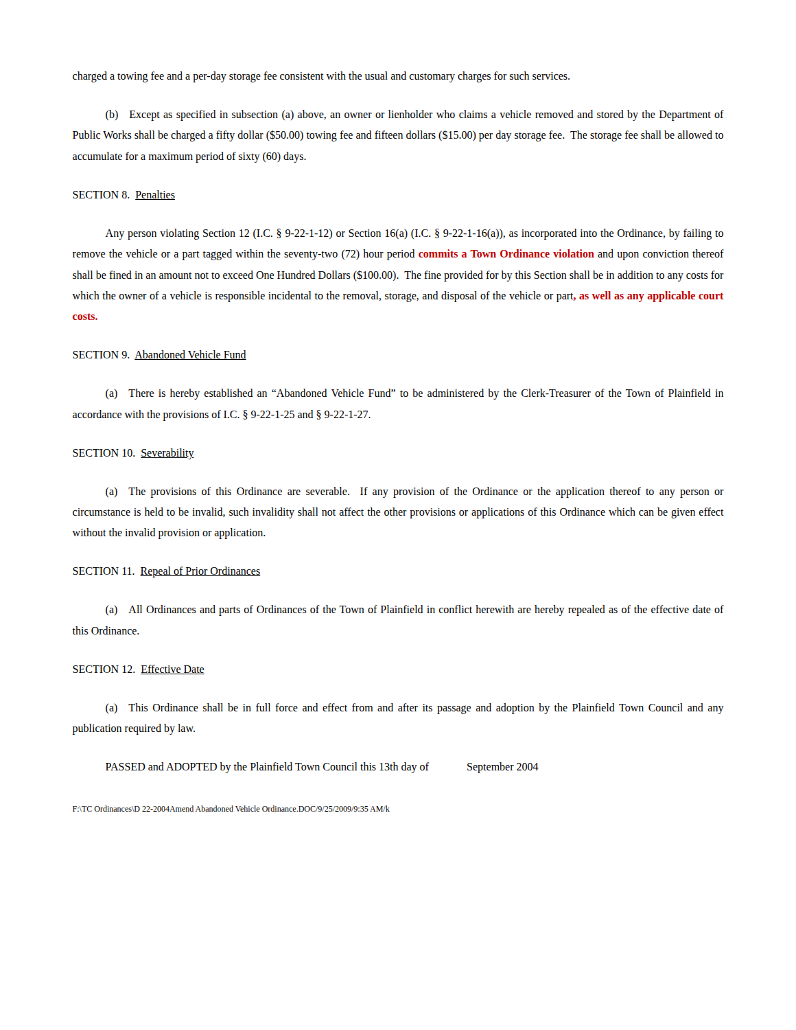charged a towing fee and a per-day storage fee consistent with the usual and customary charges for such services.
(b) Except as specified in subsection (a) above, an owner or lienholder who claims a vehicle removed and stored by the Department of Public Works shall be charged a fifty dollar ($50.00) towing fee and fifteen dollars ($15.00) per day storage fee. The storage fee shall be allowed to accumulate for a maximum period of sixty (60) days.
SECTION 8. Penalties
Any person violating Section 12 (I.C. § 9-22-1-12) or Section 16(a) (I.C. § 9-22-1-16(a)), as incorporated into the Ordinance, by failing to remove the vehicle or a part tagged within the seventy-two (72) hour period commits a Town Ordinance violation and upon conviction thereof shall be fined in an amount not to exceed One Hundred Dollars ($100.00). The fine provided for by this Section shall be in addition to any costs for which the owner of a vehicle is responsible incidental to the removal, storage, and disposal of the vehicle or part, as well as any applicable court costs.
SECTION 9. Abandoned Vehicle Fund
(a) There is hereby established an “Abandoned Vehicle Fund” to be administered by the Clerk-Treasurer of the Town of Plainfield in accordance with the provisions of I.C. § 9-22-1-25 and § 9-22-1-27.
SECTION 10. Severability
(a) The provisions of this Ordinance are severable. If any provision of the Ordinance or the application thereof to any person or circumstance is held to be invalid, such invalidity shall not affect the other provisions or applications of this Ordinance which can be given effect without the invalid provision or application.
SECTION 11. Repeal of Prior Ordinances
(a) All Ordinances and parts of Ordinances of the Town of Plainfield in conflict herewith are hereby repealed as of the effective date of this Ordinance.
SECTION 12. Effective Date
(a) This Ordinance shall be in full force and effect from and after its passage and adoption by the Plainfield Town Council and any publication required by law.
PASSED and ADOPTED by the Plainfield Town Council this 13th day of September 2004
F:\TC Ordinances\D 22-2004Amend Abandoned Vehicle Ordinance.DOC/9/25/2009/9:35 AM/k